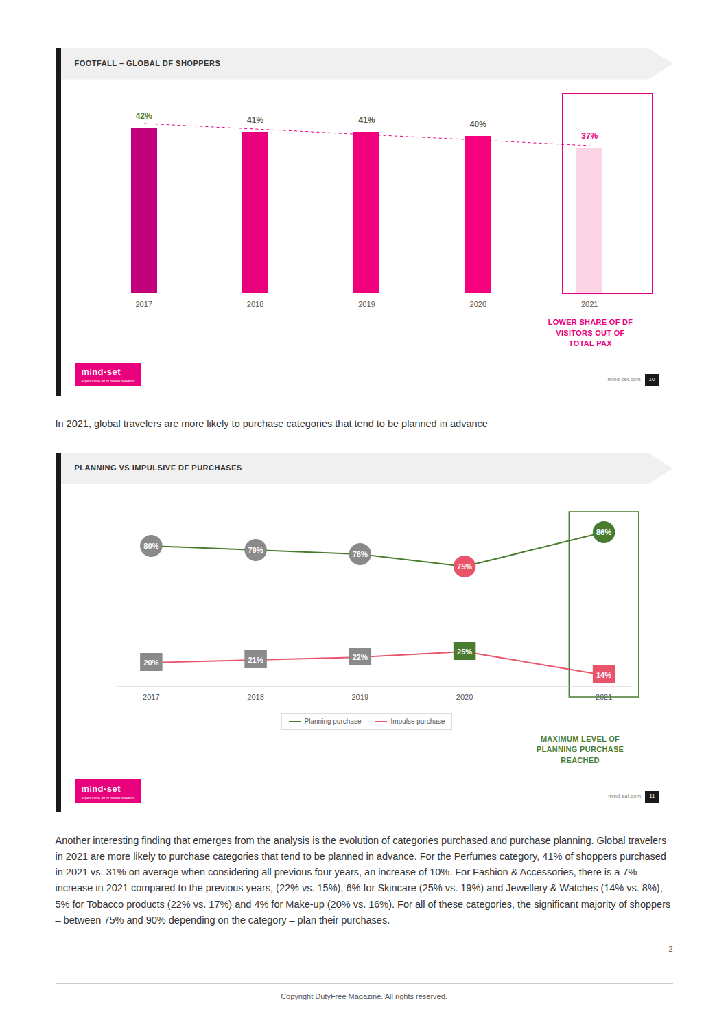FOOTFALL – GLOBAL DF SHOPPERS
42%
41%
41%
40%
37%
20172018201920202021
LOWER SHARE OF DF
VISITORS OUT OF
TOTAL PAX
mind-setexpert in the art of market research
mind-set.com 10
In 2021, global travelers are more likely to purchase categories that tend to be planned in advance
PLANNING VS IMPULSIVE DF PURCHASES
80% 79% 78% 75% 86% 20% 21% 22% 25% 14% 2017 2018 2019 2020 2021
Planning purchase
Impulse purchase
MAXIMUM LEVEL OF
PLANNING PURCHASE
REACHED
mind-setexpert in the art of market research
mind-set.com 11
Another interesting finding that emerges from the analysis is the evolution of categories purchased and purchase planning. Global travelers in 2021 are more likely to purchase categories that tend to be planned in advance. For the Perfumes category, 41% of shoppers purchased in 2021 vs. 31% on average when considering all previous four years, an increase of 10%. For Fashion & Accessories, there is a 7% increase in 2021 compared to the previous years, (22% vs. 15%), 6% for Skincare (25% vs. 19%) and Jewellery & Watches (14% vs. 8%), 5% for Tobacco products (22% vs. 17%) and 4% for Make-up (20% vs. 16%). For all of these categories, the significant majority of shoppers – between 75% and 90% depending on the category – plan their purchases.
2
Copyright DutyFree Magazine. All rights reserved.